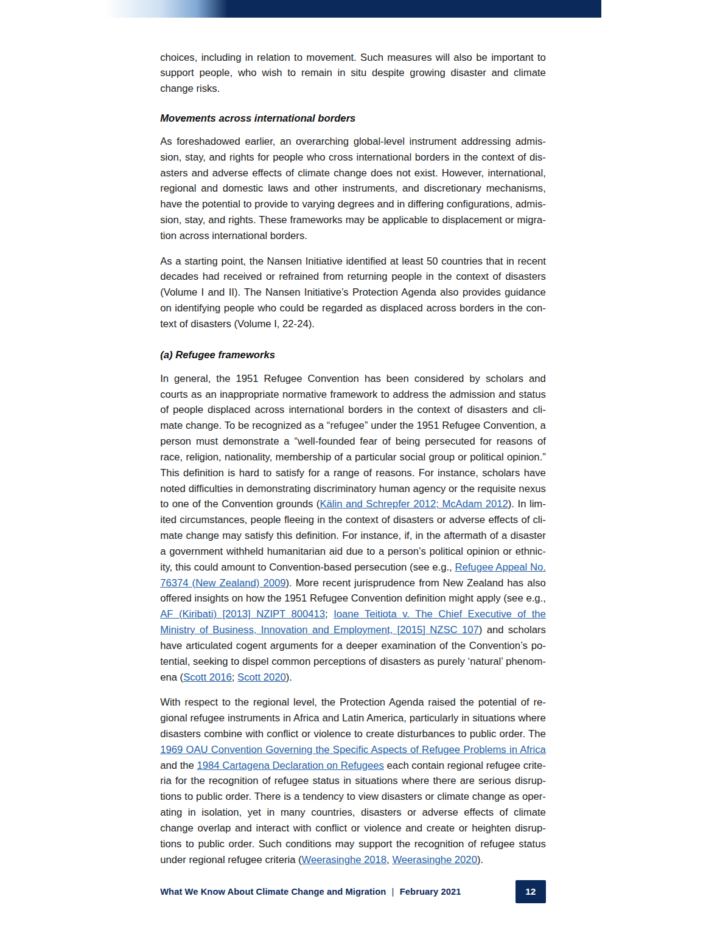choices, including in relation to movement. Such measures will also be important to support people, who wish to remain in situ despite growing disaster and climate change risks.
Movements across international borders
As foreshadowed earlier, an overarching global-level instrument addressing admission, stay, and rights for people who cross international borders in the context of disasters and adverse effects of climate change does not exist. However, international, regional and domestic laws and other instruments, and discretionary mechanisms, have the potential to provide to varying degrees and in differing configurations, admission, stay, and rights. These frameworks may be applicable to displacement or migration across international borders.
As a starting point, the Nansen Initiative identified at least 50 countries that in recent decades had received or refrained from returning people in the context of disasters (Volume I and II). The Nansen Initiative’s Protection Agenda also provides guidance on identifying people who could be regarded as displaced across borders in the context of disasters (Volume I, 22-24).
(a) Refugee frameworks
In general, the 1951 Refugee Convention has been considered by scholars and courts as an inappropriate normative framework to address the admission and status of people displaced across international borders in the context of disasters and climate change. To be recognized as a “refugee” under the 1951 Refugee Convention, a person must demonstrate a “well-founded fear of being persecuted for reasons of race, religion, nationality, membership of a particular social group or political opinion.” This definition is hard to satisfy for a range of reasons. For instance, scholars have noted difficulties in demonstrating discriminatory human agency or the requisite nexus to one of the Convention grounds (Kälin and Schrepfer 2012; McAdam 2012). In limited circumstances, people fleeing in the context of disasters or adverse effects of climate change may satisfy this definition. For instance, if, in the aftermath of a disaster a government withheld humanitarian aid due to a person’s political opinion or ethnicity, this could amount to Convention-based persecution (see e.g., Refugee Appeal No. 76374 (New Zealand) 2009). More recent jurisprudence from New Zealand has also offered insights on how the 1951 Refugee Convention definition might apply (see e.g., AF (Kiribati) [2013] NZIPT 800413; Ioane Teitiota v. The Chief Executive of the Ministry of Business, Innovation and Employment, [2015] NZSC 107) and scholars have articulated cogent arguments for a deeper examination of the Convention’s potential, seeking to dispel common perceptions of disasters as purely ‘natural’ phenomena (Scott 2016; Scott 2020).
With respect to the regional level, the Protection Agenda raised the potential of regional refugee instruments in Africa and Latin America, particularly in situations where disasters combine with conflict or violence to create disturbances to public order. The 1969 OAU Convention Governing the Specific Aspects of Refugee Problems in Africa and the 1984 Cartagena Declaration on Refugees each contain regional refugee criteria for the recognition of refugee status in situations where there are serious disruptions to public order. There is a tendency to view disasters or climate change as operating in isolation, yet in many countries, disasters or adverse effects of climate change overlap and interact with conflict or violence and create or heighten disruptions to public order. Such conditions may support the recognition of refugee status under regional refugee criteria (Weerasinghe 2018, Weerasinghe 2020).
What We Know About Climate Change and Migration | February 2021
12